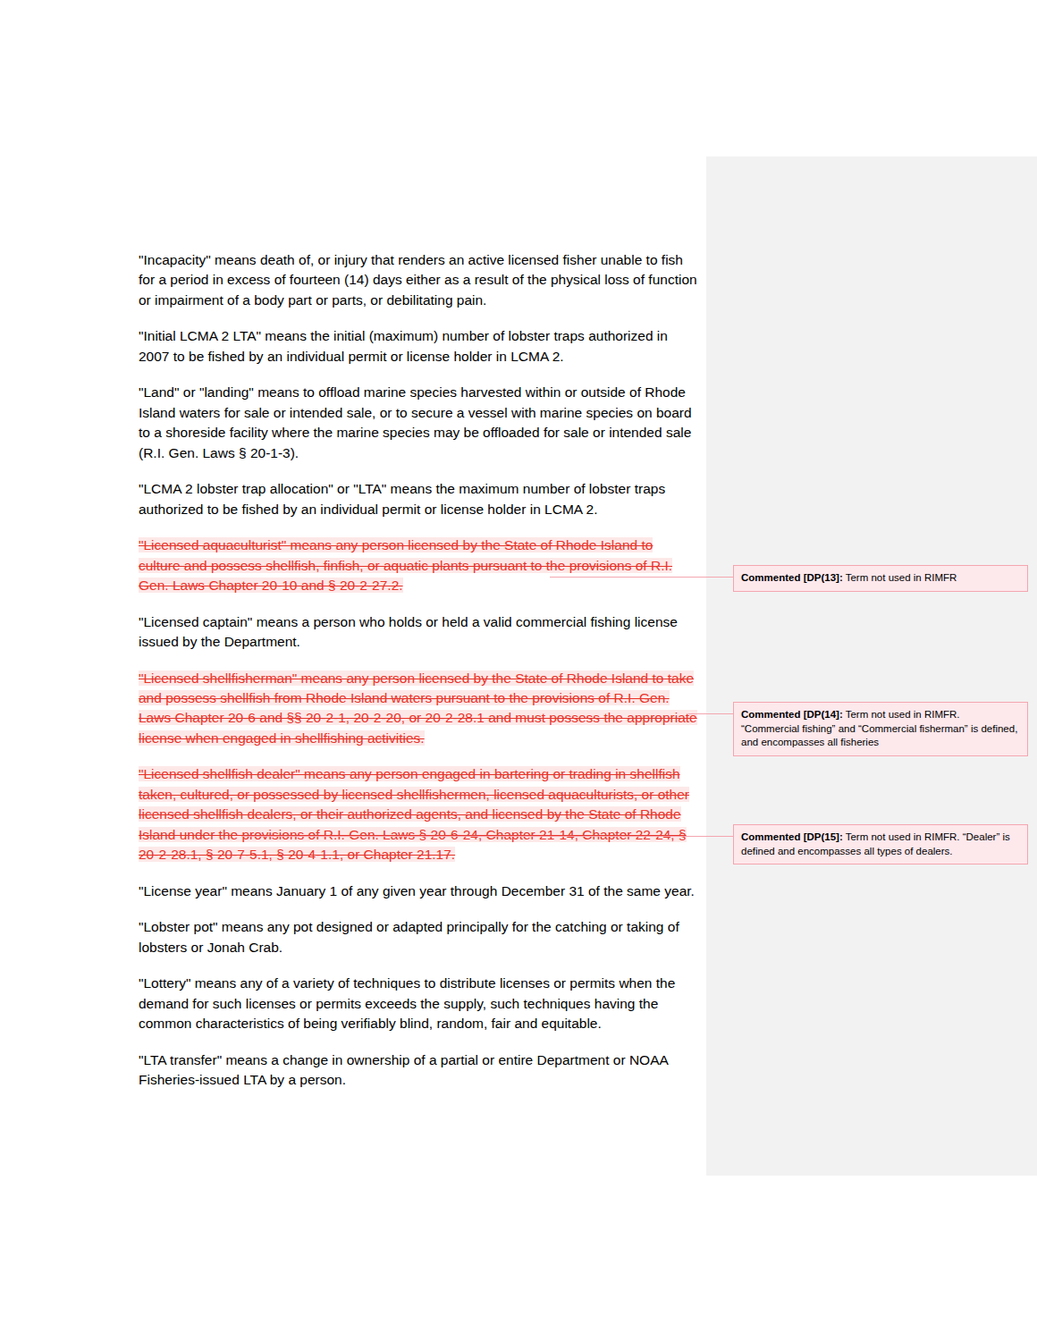"Incapacity" means death of, or injury that renders an active licensed fisher unable to fish for a period in excess of fourteen (14) days either as a result of the physical loss of function or impairment of a body part or parts, or debilitating pain.
"Initial LCMA 2 LTA" means the initial (maximum) number of lobster traps authorized in 2007 to be fished by an individual permit or license holder in LCMA 2.
"Land" or "landing" means to offload marine species harvested within or outside of Rhode Island waters for sale or intended sale, or to secure a vessel with marine species on board to a shoreside facility where the marine species may be offloaded for sale or intended sale (R.I. Gen. Laws § 20-1-3).
"LCMA 2 lobster trap allocation" or "LTA" means the maximum number of lobster traps authorized to be fished by an individual permit or license holder in LCMA 2.
"Licensed aquaculturist" means any person licensed by the State of Rhode Island to culture and possess shellfish, finfish, or aquatic plants pursuant to the provisions of R.I. Gen. Laws Chapter 20-10 and § 20-2-27.2.
"Licensed captain" means a person who holds or held a valid commercial fishing license issued by the Department.
"Licensed shellfisherman" means any person licensed by the State of Rhode Island to take and possess shellfish from Rhode Island waters pursuant to the provisions of R.I. Gen. Laws Chapter 20-6 and §§ 20-2-1, 20-2-20, or 20-2-28.1 and must possess the appropriate license when engaged in shellfishing activities.
"Licensed shellfish dealer" means any person engaged in bartering or trading in shellfish taken, cultured, or possessed by licensed shellfishermen, licensed aquaculturists, or other licensed shellfish dealers, or their authorized agents, and licensed by the State of Rhode Island under the provisions of R.I. Gen. Laws § 20-6-24, Chapter 21-14, Chapter 22-24, § 20-2-28.1, § 20-7-5.1, § 20-4-1.1, or Chapter 21.17.
"License year" means January 1 of any given year through December 31 of the same year.
"Lobster pot" means any pot designed or adapted principally for the catching or taking of lobsters or Jonah Crab.
"Lottery" means any of a variety of techniques to distribute licenses or permits when the demand for such licenses or permits exceeds the supply, such techniques having the common characteristics of being verifiably blind, random, fair and equitable.
"LTA transfer" means a change in ownership of a partial or entire Department or NOAA Fisheries-issued LTA by a person.
Commented [DP(13]: Term not used in RIMFR
Commented [DP(14]: Term not used in RIMFR. “Commercial fishing” and “Commercial fisherman” is defined, and encompasses all fisheries
Commented [DP(15]: Term not used in RIMFR. “Dealer” is defined and encompasses all types of dealers.